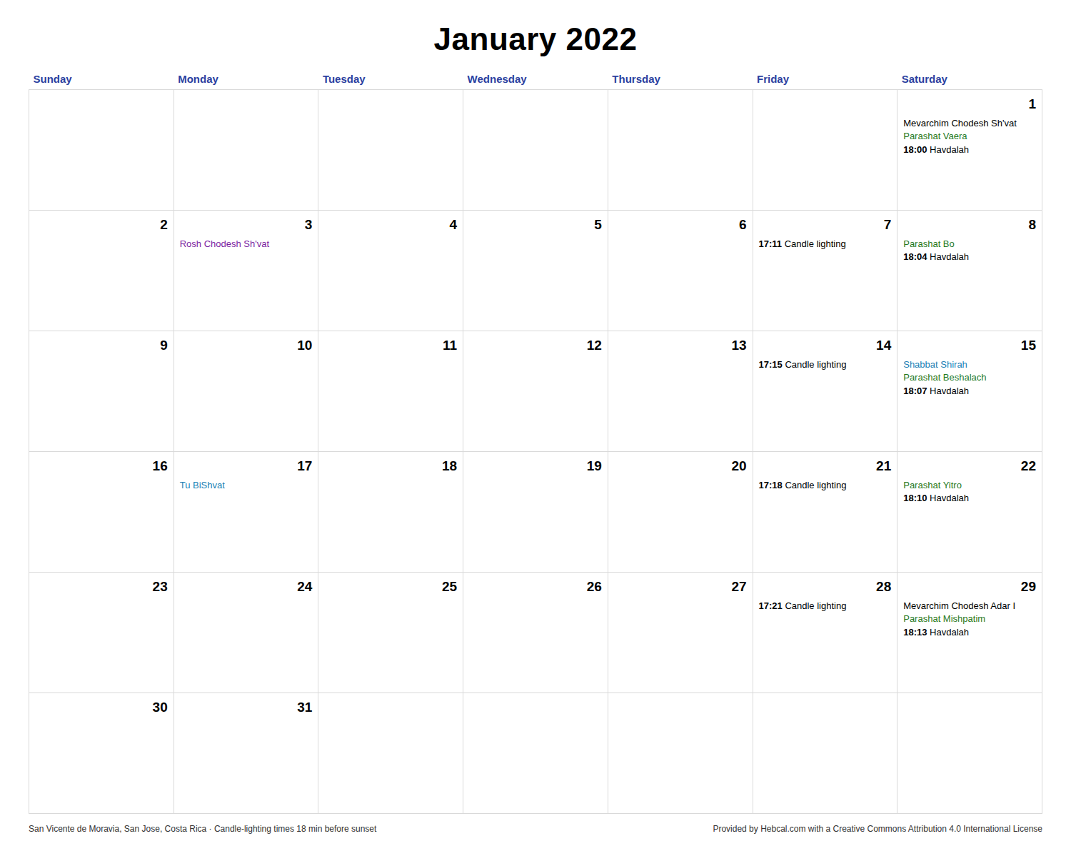January 2022
| Sunday | Monday | Tuesday | Wednesday | Thursday | Friday | Saturday |
| --- | --- | --- | --- | --- | --- | --- |
| | | | | | | 1 Mevarchim Chodesh Sh'vat Parashat Vaera 18:00 Havdalah |
| 2 | 3 Rosh Chodesh Sh'vat | 4 | 5 | 6 | 7 17:11 Candle lighting | 8 Parashat Bo 18:04 Havdalah |
| 9 | 10 | 11 | 12 | 13 | 14 17:15 Candle lighting | 15 Shabbat Shirah Parashat Beshalach 18:07 Havdalah |
| 16 | 17 Tu BiShvat | 18 | 19 | 20 | 21 17:18 Candle lighting | 22 Parashat Yitro 18:10 Havdalah |
| 23 | 24 | 25 | 26 | 27 | 28 17:21 Candle lighting | 29 Mevarchim Chodesh Adar I Parashat Mishpatim 18:13 Havdalah |
| 30 | 31 | | | | | |
San Vicente de Moravia, San Jose, Costa Rica · Candle-lighting times 18 min before sunset
Provided by Hebcal.com with a Creative Commons Attribution 4.0 International License